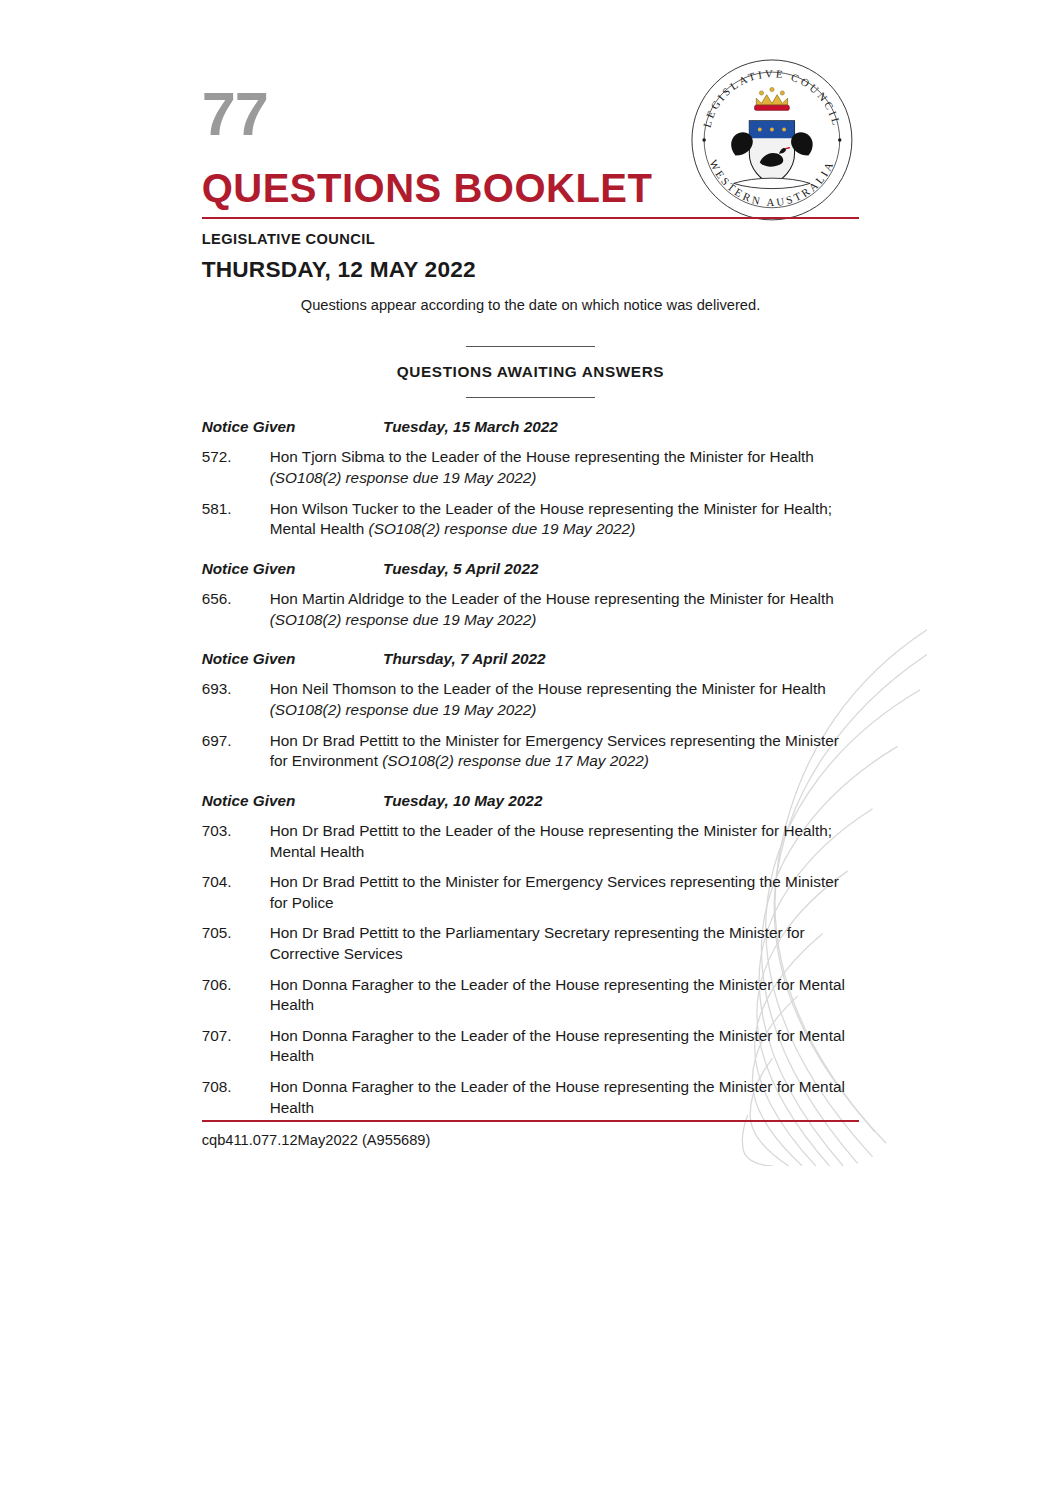LEGISLATIVE COUNCIL WESTERN AUSTRALIA
77
QUESTIONS BOOKLET
LEGISLATIVE COUNCIL
THURSDAY, 12 MAY 2022
Questions appear according to the date on which notice was delivered.
QUESTIONS AWAITING ANSWERS
Notice Given Tuesday, 15 March 2022
572. Hon Tjorn Sibma to the Leader of the House representing the Minister for Health
(SO108(2) response due 19 May 2022)
581. Hon Wilson Tucker to the Leader of the House representing the Minister for Health; Mental Health (SO108(2) response due 19 May 2022)
Notice Given Tuesday, 5 April 2022
656. Hon Martin Aldridge to the Leader of the House representing the Minister for Health
(SO108(2) response due 19 May 2022)
Notice Given Thursday, 7 April 2022
693. Hon Neil Thomson to the Leader of the House representing the Minister for Health
(SO108(2) response due 19 May 2022)
697. Hon Dr Brad Pettitt to the Minister for Emergency Services representing the Minister for Environment (SO108(2) response due 17 May 2022)
Notice Given Tuesday, 10 May 2022
703. Hon Dr Brad Pettitt to the Leader of the House representing the Minister for Health; Mental Health
704. Hon Dr Brad Pettitt to the Minister for Emergency Services representing the Minister for Police
705. Hon Dr Brad Pettitt to the Parliamentary Secretary representing the Minister for Corrective Services
706. Hon Donna Faragher to the Leader of the House representing the Minister for Mental Health
707. Hon Donna Faragher to the Leader of the House representing the Minister for Mental Health
708. Hon Donna Faragher to the Leader of the House representing the Minister for Mental Health
cqb411.077.12May2022 (A955689)